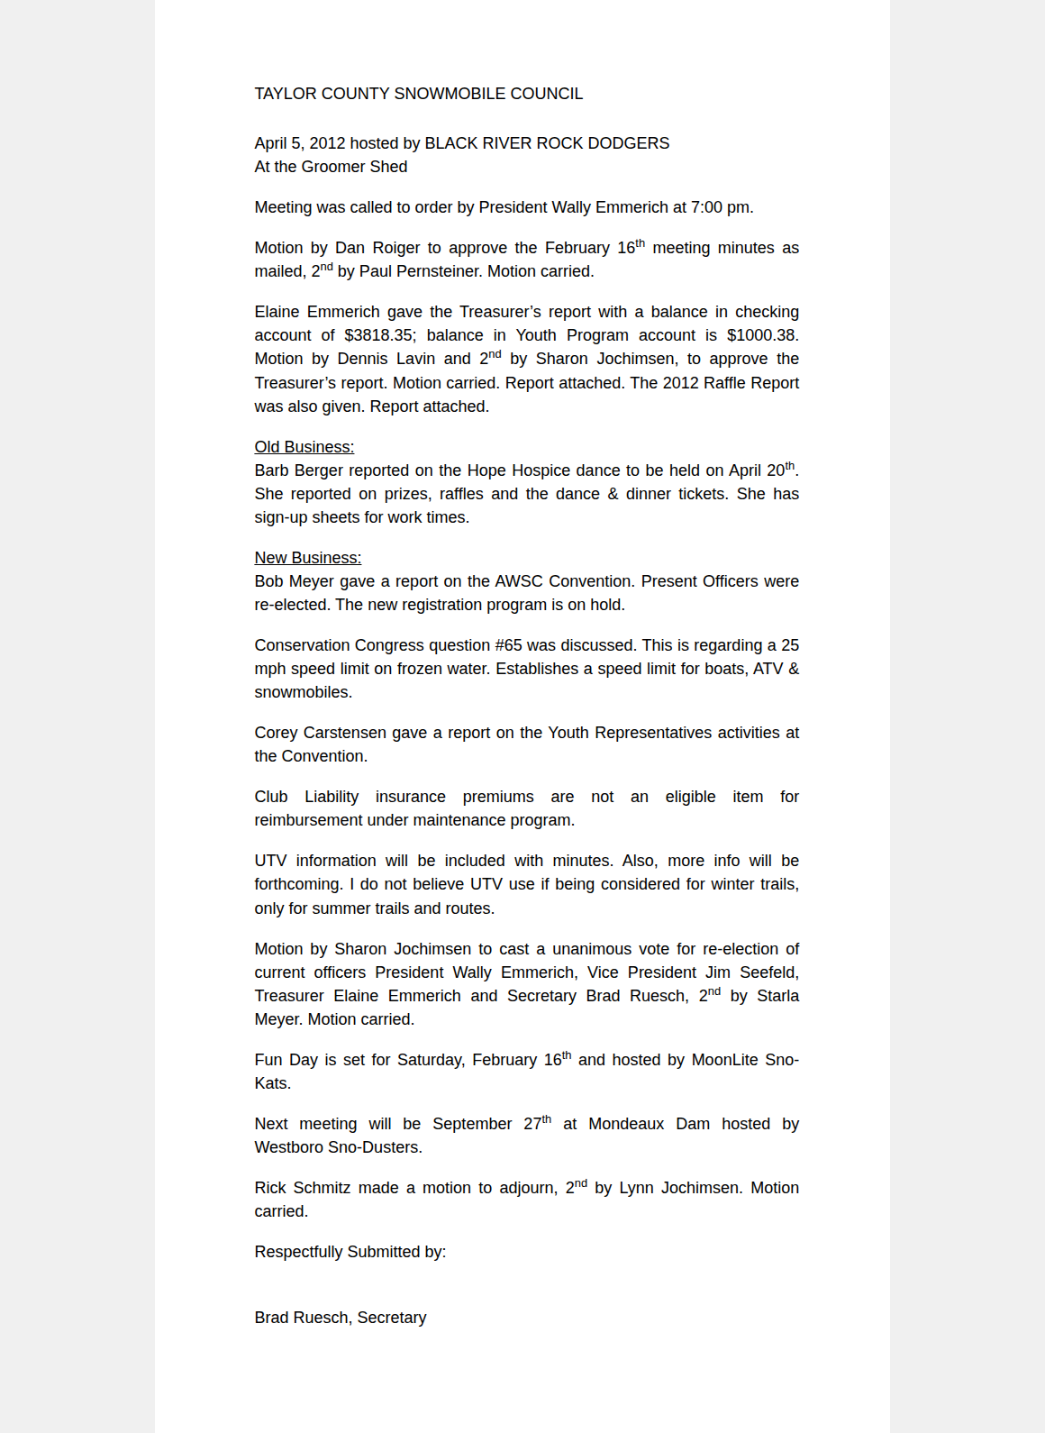TAYLOR COUNTY SNOWMOBILE COUNCIL
April 5, 2012 hosted by BLACK RIVER ROCK DODGERS
At the Groomer Shed
Meeting was called to order by President Wally Emmerich at 7:00 pm.
Motion by Dan Roiger to approve the February 16th meeting minutes as mailed, 2nd by Paul Pernsteiner. Motion carried.
Elaine Emmerich gave the Treasurer’s report with a balance in checking account of $3818.35; balance in Youth Program account is $1000.38. Motion by Dennis Lavin and 2nd by Sharon Jochimsen, to approve the Treasurer’s report. Motion carried. Report attached. The 2012 Raffle Report was also given. Report attached.
Old Business:
Barb Berger reported on the Hope Hospice dance to be held on April 20th. She reported on prizes, raffles and the dance & dinner tickets. She has sign-up sheets for work times.
New Business:
Bob Meyer gave a report on the AWSC Convention. Present Officers were re-elected. The new registration program is on hold.
Conservation Congress question #65 was discussed. This is regarding a 25 mph speed limit on frozen water. Establishes a speed limit for boats, ATV & snowmobiles.
Corey Carstensen gave a report on the Youth Representatives activities at the Convention.
Club Liability insurance premiums are not an eligible item for reimbursement under maintenance program.
UTV information will be included with minutes. Also, more info will be forthcoming. I do not believe UTV use if being considered for winter trails, only for summer trails and routes.
Motion by Sharon Jochimsen to cast a unanimous vote for re-election of current officers President Wally Emmerich, Vice President Jim Seefeld, Treasurer Elaine Emmerich and Secretary Brad Ruesch, 2nd by Starla Meyer. Motion carried.
Fun Day is set for Saturday, February 16th and hosted by MoonLite Sno-Kats.
Next meeting will be September 27th at Mondeaux Dam hosted by Westboro Sno-Dusters.
Rick Schmitz made a motion to adjourn, 2nd by Lynn Jochimsen. Motion carried.
Respectfully Submitted by:
Brad Ruesch, Secretary